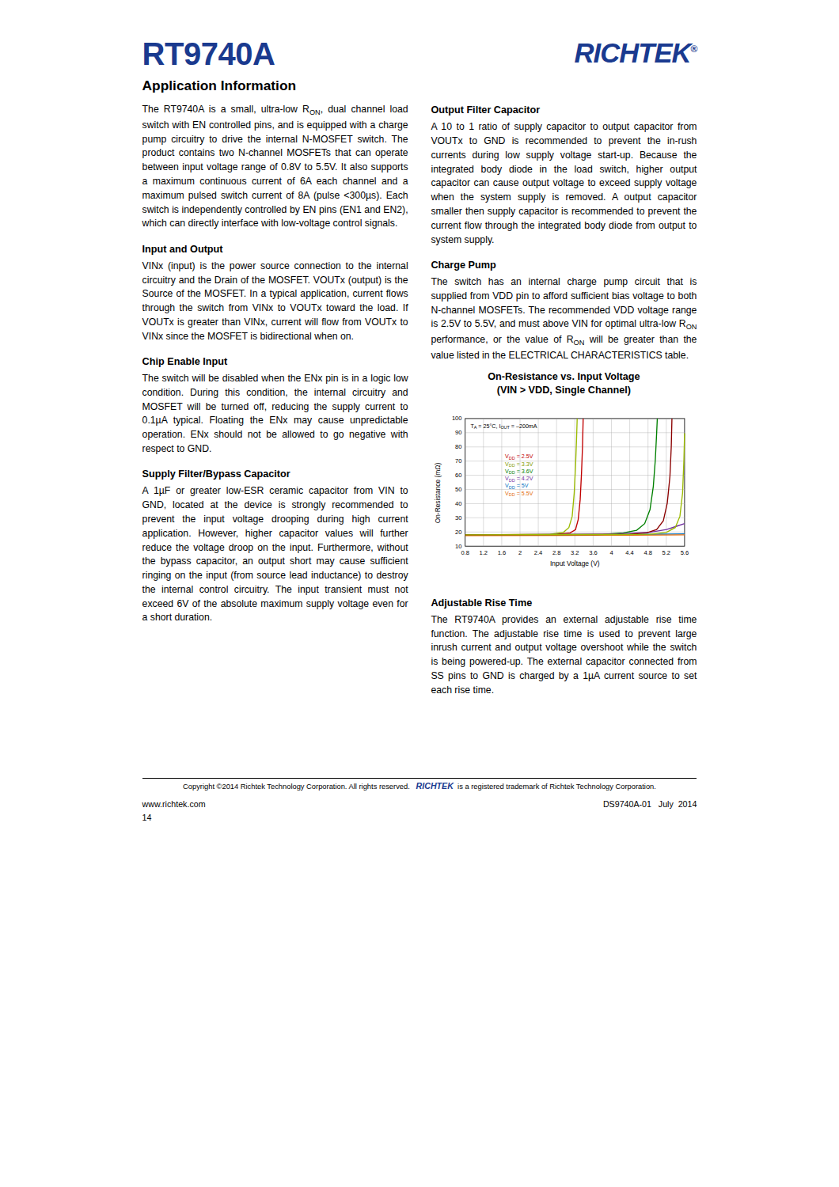RT9740A
RICHTEK®
Application Information
The RT9740A is a small, ultra-low RON, dual channel load switch with EN controlled pins, and is equipped with a charge pump circuitry to drive the internal N-MOSFET switch. The product contains two N-channel MOSFETs that can operate between input voltage range of 0.8V to 5.5V. It also supports a maximum continuous current of 6A each channel and a maximum pulsed switch current of 8A (pulse <300µs). Each switch is independently controlled by EN pins (EN1 and EN2), which can directly interface with low-voltage control signals.
Input and Output
VINx (input) is the power source connection to the internal circuitry and the Drain of the MOSFET. VOUTx (output) is the Source of the MOSFET. In a typical application, current flows through the switch from VINx to VOUTx toward the load. If VOUTx is greater than VINx, current will flow from VOUTx to VINx since the MOSFET is bidirectional when on.
Chip Enable Input
The switch will be disabled when the ENx pin is in a logic low condition. During this condition, the internal circuitry and MOSFET will be turned off, reducing the supply current to 0.1µA typical. Floating the ENx may cause unpredictable operation. ENx should not be allowed to go negative with respect to GND.
Supply Filter/Bypass Capacitor
A 1µF or greater low-ESR ceramic capacitor from VIN to GND, located at the device is strongly recommended to prevent the input voltage drooping during high current application. However, higher capacitor values will further reduce the voltage droop on the input. Furthermore, without the bypass capacitor, an output short may cause sufficient ringing on the input (from source lead inductance) to destroy the internal control circuitry. The input transient must not exceed 6V of the absolute maximum supply voltage even for a short duration.
Output Filter Capacitor
A 10 to 1 ratio of supply capacitor to output capacitor from VOUTx to GND is recommended to prevent the in-rush currents during low supply voltage start-up. Because the integrated body diode in the load switch, higher output capacitor can cause output voltage to exceed supply voltage when the system supply is removed. A output capacitor smaller then supply capacitor is recommended to prevent the current flow through the integrated body diode from output to system supply.
Charge Pump
The switch has an internal charge pump circuit that is supplied from VDD pin to afford sufficient bias voltage to both N-channel MOSFETs. The recommended VDD voltage range is 2.5V to 5.5V, and must above VIN for optimal ultra-low RON performance, or the value of RON will be greater than the value listed in the ELECTRICAL CHARACTERISTICS table.
On-Resistance vs. Input Voltage
(VIN > VDD, Single Channel)
On-Resistance (mΩ) 100 90 80 70 60 50 40 30 20 10 0.8 1.2 1.6 2 2.4 2.8 3.2 3.6 4 4.4 4.8 5.2 5.6 Input Voltage (V) TA = 25°C, IOUT = –200mA VDD = 2.5V VDD = 3.3V VDD = 3.6V VDD = 4.2V VDD = 5V VDD = 5.5V
Adjustable Rise Time
The RT9740A provides an external adjustable rise time function. The adjustable rise time is used to prevent large inrush current and output voltage overshoot while the switch is being powered-up. The external capacitor connected from SS pins to GND is charged by a 1µA current source to set each rise time.
Copyright ©2014 Richtek Technology Corporation. All rights reserved. RICHTEK is a registered trademark of Richtek Technology Corporation.
www.richtek.com DS9740A-01 July 2014
14